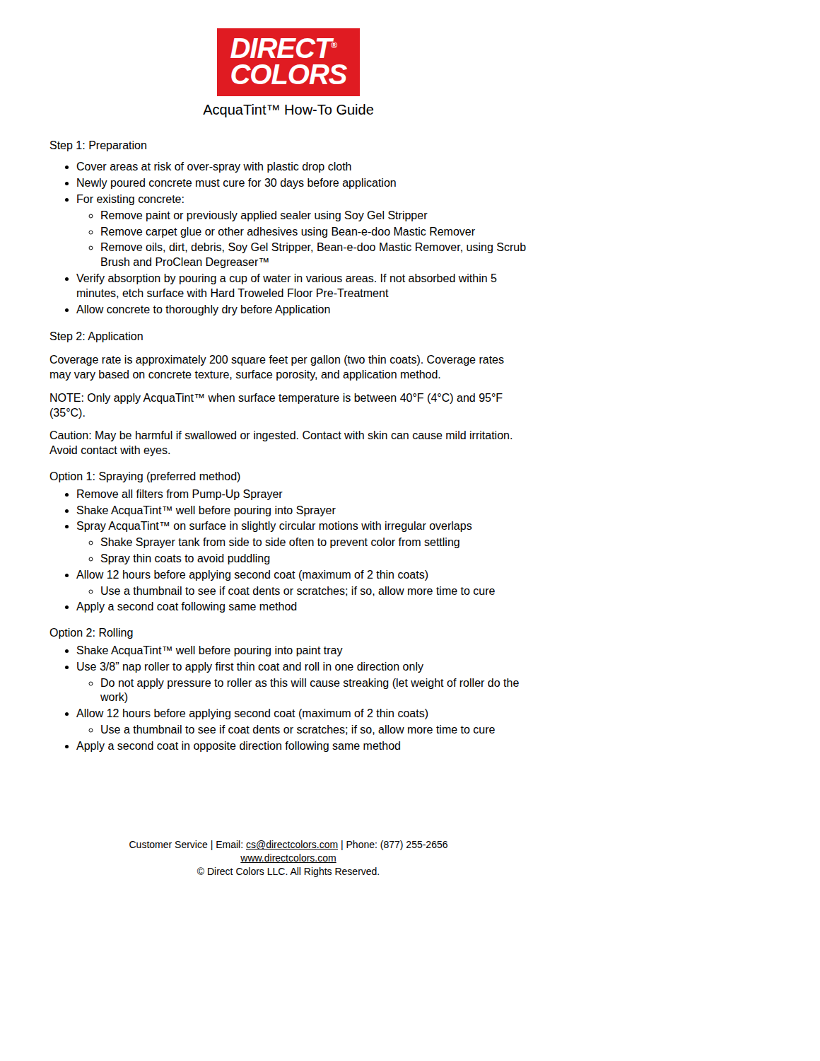DIRECT® COLORS
AcquaTint™ How-To Guide
Step 1: Preparation
Cover areas at risk of over-spray with plastic drop cloth
Newly poured concrete must cure for 30 days before application
For existing concrete:
Remove paint or previously applied sealer using Soy Gel Stripper
Remove carpet glue or other adhesives using Bean-e-doo Mastic Remover
Remove oils, dirt, debris, Soy Gel Stripper, Bean-e-doo Mastic Remover, using Scrub Brush and ProClean Degreaser™
Verify absorption by pouring a cup of water in various areas. If not absorbed within 5 minutes, etch surface with Hard Troweled Floor Pre-Treatment
Allow concrete to thoroughly dry before Application
Step 2: Application
Coverage rate is approximately 200 square feet per gallon (two thin coats). Coverage rates may vary based on concrete texture, surface porosity, and application method.
NOTE: Only apply AcquaTint™ when surface temperature is between 40°F (4°C) and 95°F (35°C).
Caution: May be harmful if swallowed or ingested. Contact with skin can cause mild irritation. Avoid contact with eyes.
Option 1: Spraying (preferred method)
Remove all filters from Pump-Up Sprayer
Shake AcquaTint™ well before pouring into Sprayer
Spray AcquaTint™ on surface in slightly circular motions with irregular overlaps
Shake Sprayer tank from side to side often to prevent color from settling
Spray thin coats to avoid puddling
Allow 12 hours before applying second coat (maximum of 2 thin coats)
Use a thumbnail to see if coat dents or scratches; if so, allow more time to cure
Apply a second coat following same method
Option 2: Rolling
Shake AcquaTint™ well before pouring into paint tray
Use 3/8” nap roller to apply first thin coat and roll in one direction only
Do not apply pressure to roller as this will cause streaking (let weight of roller do the work)
Allow 12 hours before applying second coat (maximum of 2 thin coats)
Use a thumbnail to see if coat dents or scratches; if so, allow more time to cure
Apply a second coat in opposite direction following same method
Customer Service | Email: cs@directcolors.com | Phone: (877) 255-2656
www.directcolors.com
© Direct Colors LLC. All Rights Reserved.